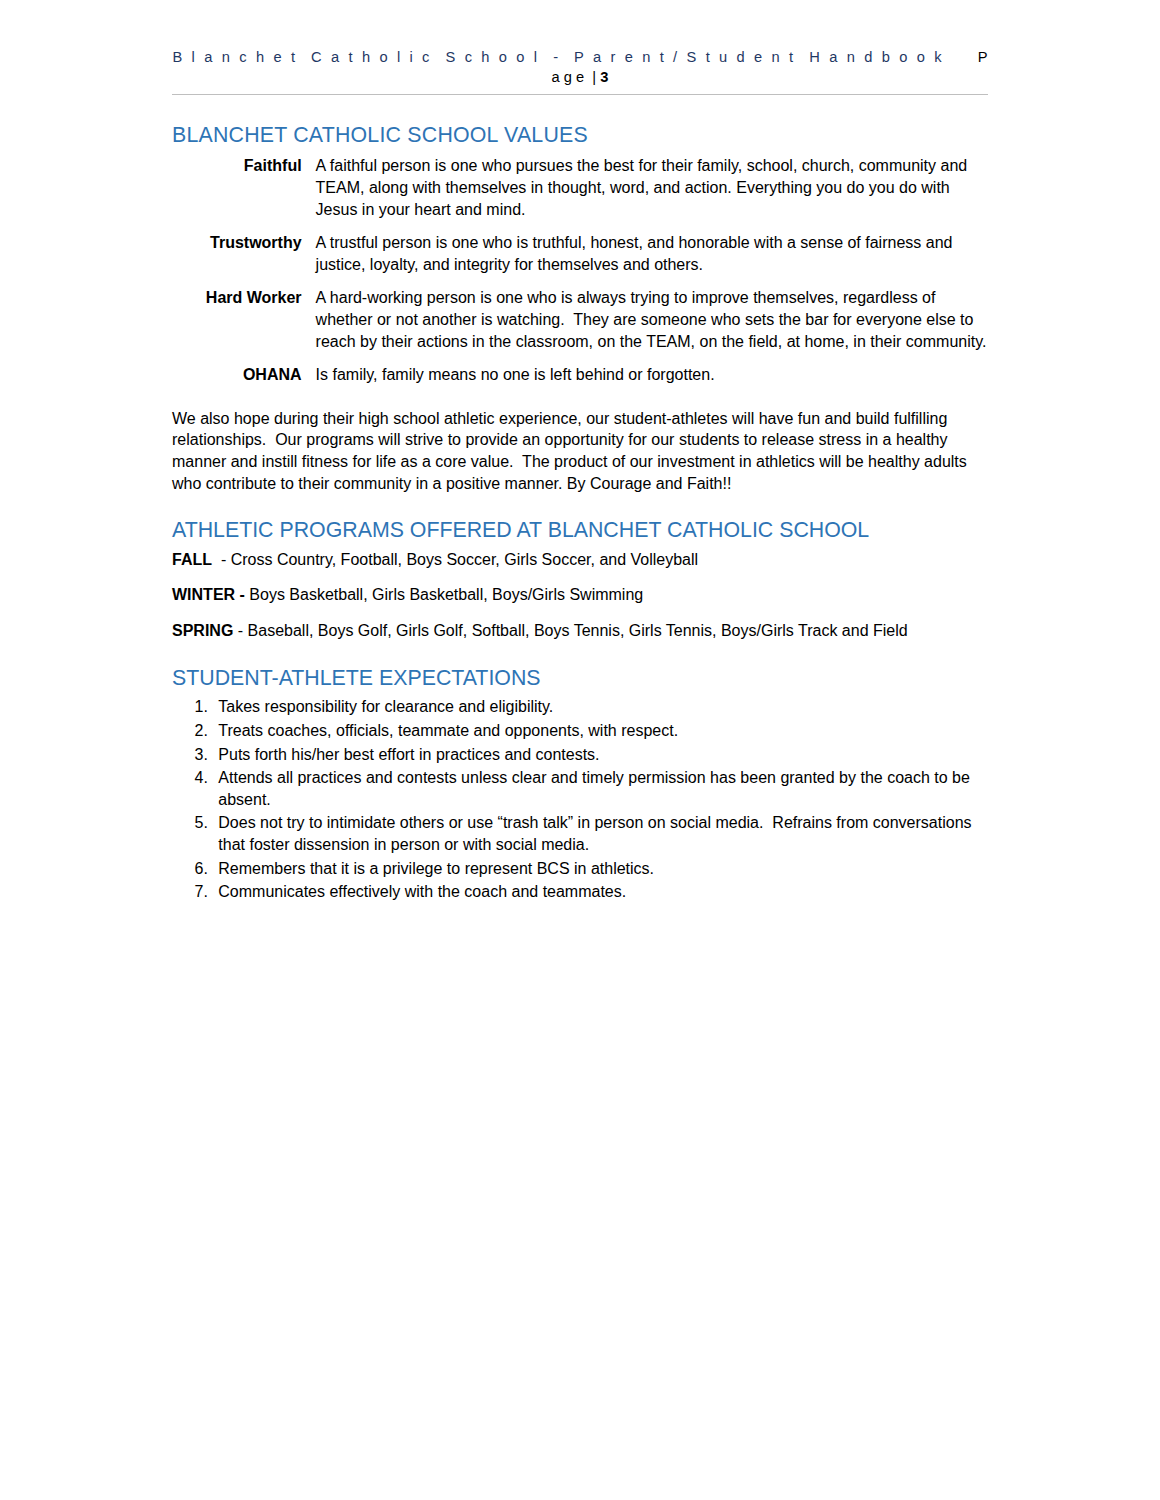B l a n c h e t C a t h o l i c S c h o o l - P a r e n t / S t u d e n t H a n d b o o k P a g e | 3
BLANCHET CATHOLIC SCHOOL VALUES
| Faithful | A faithful person is one who pursues the best for their family, school, church, community and TEAM, along with themselves in thought, word, and action. Everything you do you do with Jesus in your heart and mind. |
| Trustworthy | A trustful person is one who is truthful, honest, and honorable with a sense of fairness and justice, loyalty, and integrity for themselves and others. |
| Hard Worker | A hard-working person is one who is always trying to improve themselves, regardless of whether or not another is watching. They are someone who sets the bar for everyone else to reach by their actions in the classroom, on the TEAM, on the field, at home, in their community. |
| OHANA | Is family, family means no one is left behind or forgotten. |
We also hope during their high school athletic experience, our student-athletes will have fun and build fulfilling relationships. Our programs will strive to provide an opportunity for our students to release stress in a healthy manner and instill fitness for life as a core value. The product of our investment in athletics will be healthy adults who contribute to their community in a positive manner. By Courage and Faith!!
ATHLETIC PROGRAMS OFFERED AT BLANCHET CATHOLIC SCHOOL
FALL - Cross Country, Football, Boys Soccer, Girls Soccer, and Volleyball
WINTER - Boys Basketball, Girls Basketball, Boys/Girls Swimming
SPRING - Baseball, Boys Golf, Girls Golf, Softball, Boys Tennis, Girls Tennis, Boys/Girls Track and Field
STUDENT-ATHLETE EXPECTATIONS
Takes responsibility for clearance and eligibility.
Treats coaches, officials, teammate and opponents, with respect.
Puts forth his/her best effort in practices and contests.
Attends all practices and contests unless clear and timely permission has been granted by the coach to be absent.
Does not try to intimidate others or use “trash talk” in person on social media. Refrains from conversations that foster dissension in person or with social media.
Remembers that it is a privilege to represent BCS in athletics.
Communicates effectively with the coach and teammates.